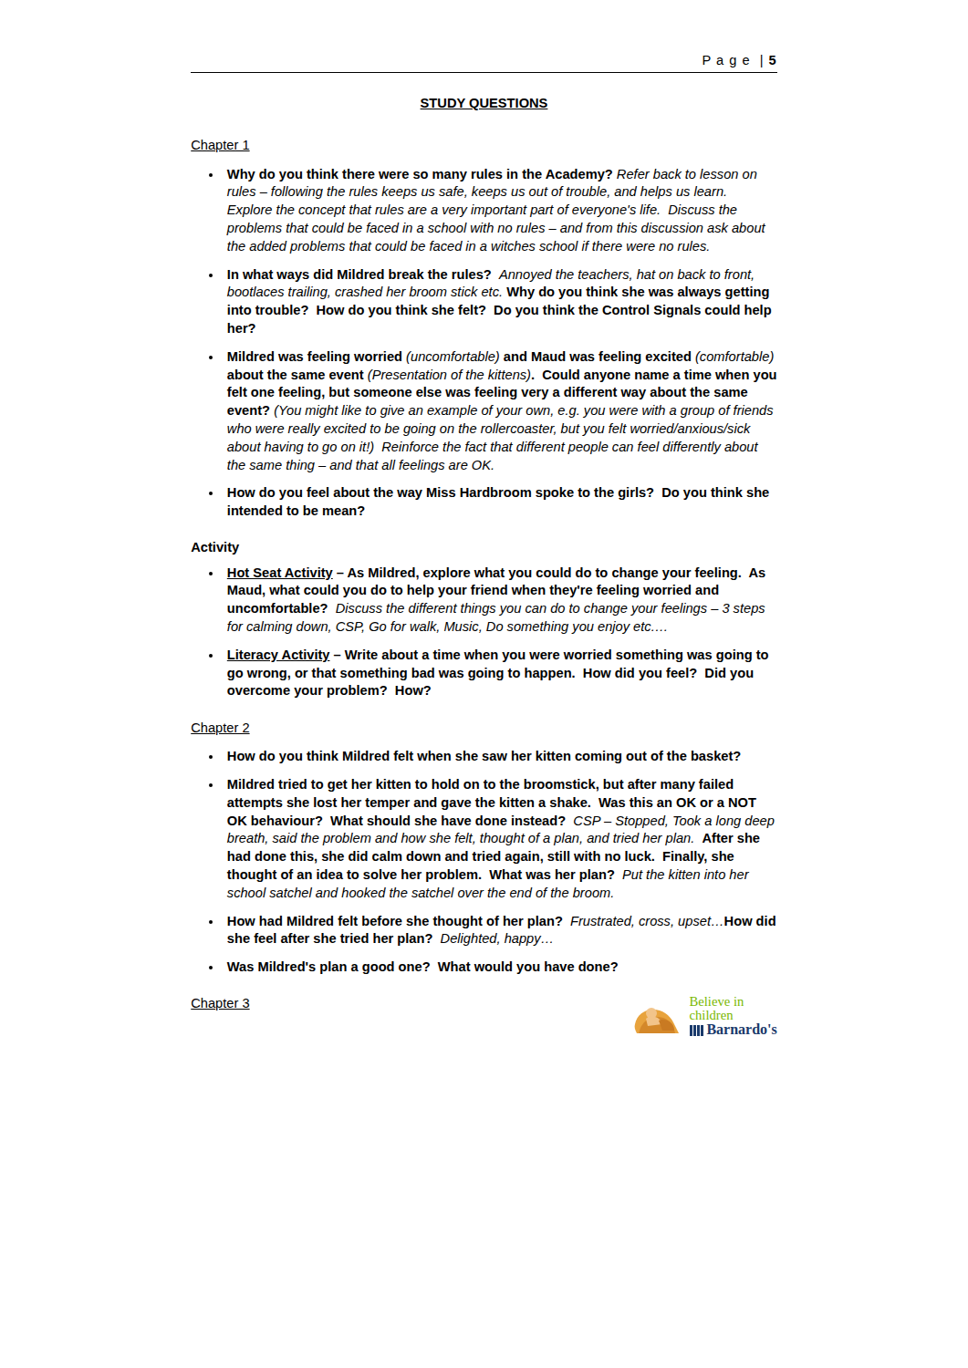P a g e | 5
STUDY QUESTIONS
Chapter 1
Why do you think there were so many rules in the Academy? Refer back to lesson on rules – following the rules keeps us safe, keeps us out of trouble, and helps us learn. Explore the concept that rules are a very important part of everyone's life. Discuss the problems that could be faced in a school with no rules – and from this discussion ask about the added problems that could be faced in a witches school if there were no rules.
In what ways did Mildred break the rules? Annoyed the teachers, hat on back to front, bootlaces trailing, crashed her broom stick etc. Why do you think she was always getting into trouble? How do you think she felt? Do you think the Control Signals could help her?
Mildred was feeling worried (uncomfortable) and Maud was feeling excited (comfortable) about the same event (Presentation of the kittens). Could anyone name a time when you felt one feeling, but someone else was feeling very a different way about the same event? (You might like to give an example of your own, e.g. you were with a group of friends who were really excited to be going on the rollercoaster, but you felt worried/anxious/sick about having to go on it!) Reinforce the fact that different people can feel differently about the same thing – and that all feelings are OK.
How do you feel about the way Miss Hardbroom spoke to the girls? Do you think she intended to be mean?
Activity
Hot Seat Activity – As Mildred, explore what you could do to change your feeling. As Maud, what could you do to help your friend when they're feeling worried and uncomfortable? Discuss the different things you can do to change your feelings – 3 steps for calming down, CSP, Go for walk, Music, Do something you enjoy etc.…
Literacy Activity – Write about a time when you were worried something was going to go wrong, or that something bad was going to happen. How did you feel? Did you overcome your problem? How?
Chapter 2
How do you think Mildred felt when she saw her kitten coming out of the basket?
Mildred tried to get her kitten to hold on to the broomstick, but after many failed attempts she lost her temper and gave the kitten a shake. Was this an OK or a NOT OK behaviour? What should she have done instead? CSP – Stopped, Took a long deep breath, said the problem and how she felt, thought of a plan, and tried her plan. After she had done this, she did calm down and tried again, still with no luck. Finally, she thought of an idea to solve her problem. What was her plan? Put the kitten into her school satchel and hooked the satchel over the end of the broom.
How had Mildred felt before she thought of her plan? Frustrated, cross, upset…How did she feel after she tried her plan? Delighted, happy…
Was Mildred's plan a good one? What would you have done?
Chapter 3
Believe in children
Barnardo's